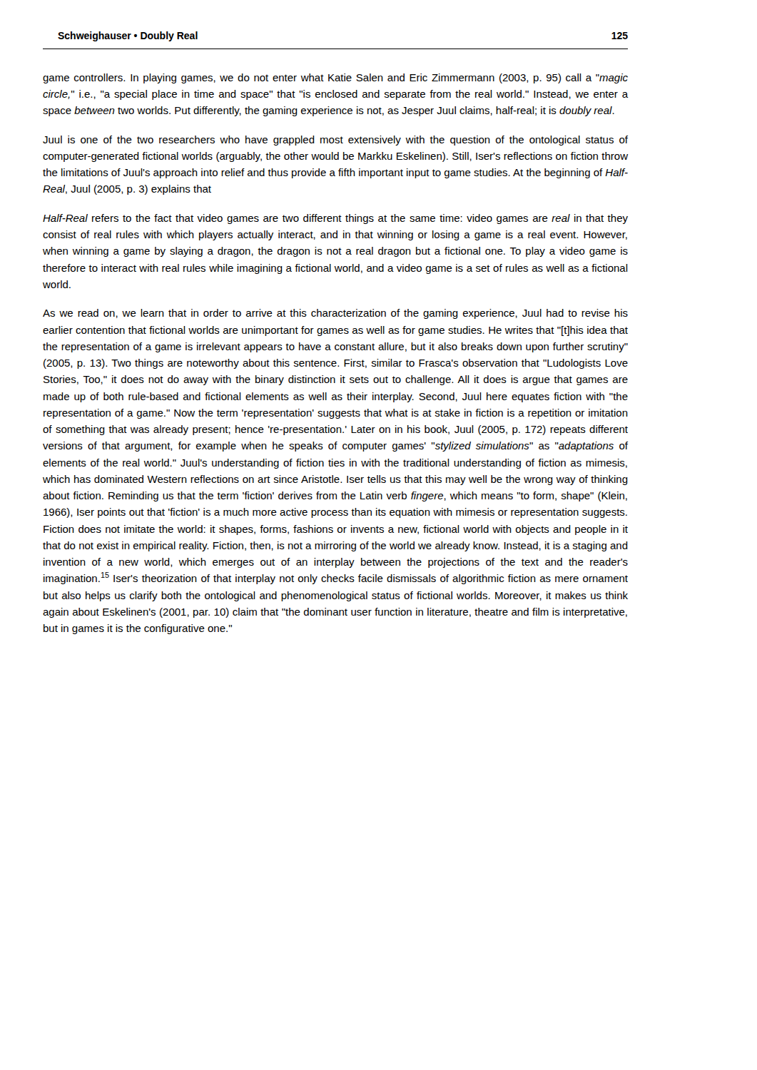Schweighauser • Doubly Real 125
game controllers. In playing games, we do not enter what Katie Salen and Eric Zimmermann (2003, p. 95) call a "magic circle," i.e., "a special place in time and space" that "is enclosed and separate from the real world." Instead, we enter a space between two worlds. Put differently, the gaming experience is not, as Jesper Juul claims, half-real; it is doubly real.
Juul is one of the two researchers who have grappled most extensively with the question of the ontological status of computer-generated fictional worlds (arguably, the other would be Markku Eskelinen). Still, Iser's reflections on fiction throw the limitations of Juul's approach into relief and thus provide a fifth important input to game studies. At the beginning of Half-Real, Juul (2005, p. 3) explains that
Half-Real refers to the fact that video games are two different things at the same time: video games are real in that they consist of real rules with which players actually interact, and in that winning or losing a game is a real event. However, when winning a game by slaying a dragon, the dragon is not a real dragon but a fictional one. To play a video game is therefore to interact with real rules while imagining a fictional world, and a video game is a set of rules as well as a fictional world.
As we read on, we learn that in order to arrive at this characterization of the gaming experience, Juul had to revise his earlier contention that fictional worlds are unimportant for games as well as for game studies. He writes that "[t]his idea that the representation of a game is irrelevant appears to have a constant allure, but it also breaks down upon further scrutiny" (2005, p. 13). Two things are noteworthy about this sentence. First, similar to Frasca's observation that "Ludologists Love Stories, Too," it does not do away with the binary distinction it sets out to challenge. All it does is argue that games are made up of both rule-based and fictional elements as well as their interplay. Second, Juul here equates fiction with "the representation of a game." Now the term 'representation' suggests that what is at stake in fiction is a repetition or imitation of something that was already present; hence 're-presentation.' Later on in his book, Juul (2005, p. 172) repeats different versions of that argument, for example when he speaks of computer games' "stylized simulations" as "adaptations of elements of the real world." Juul's understanding of fiction ties in with the traditional understanding of fiction as mimesis, which has dominated Western reflections on art since Aristotle. Iser tells us that this may well be the wrong way of thinking about fiction. Reminding us that the term 'fiction' derives from the Latin verb fingere, which means "to form, shape" (Klein, 1966), Iser points out that 'fiction' is a much more active process than its equation with mimesis or representation suggests. Fiction does not imitate the world: it shapes, forms, fashions or invents a new, fictional world with objects and people in it that do not exist in empirical reality. Fiction, then, is not a mirroring of the world we already know. Instead, it is a staging and invention of a new world, which emerges out of an interplay between the projections of the text and the reader's imagination.15 Iser's theorization of that interplay not only checks facile dismissals of algorithmic fiction as mere ornament but also helps us clarify both the ontological and phenomenological status of fictional worlds. Moreover, it makes us think again about Eskelinen's (2001, par. 10) claim that "the dominant user function in literature, theatre and film is interpretative, but in games it is the configurative one."